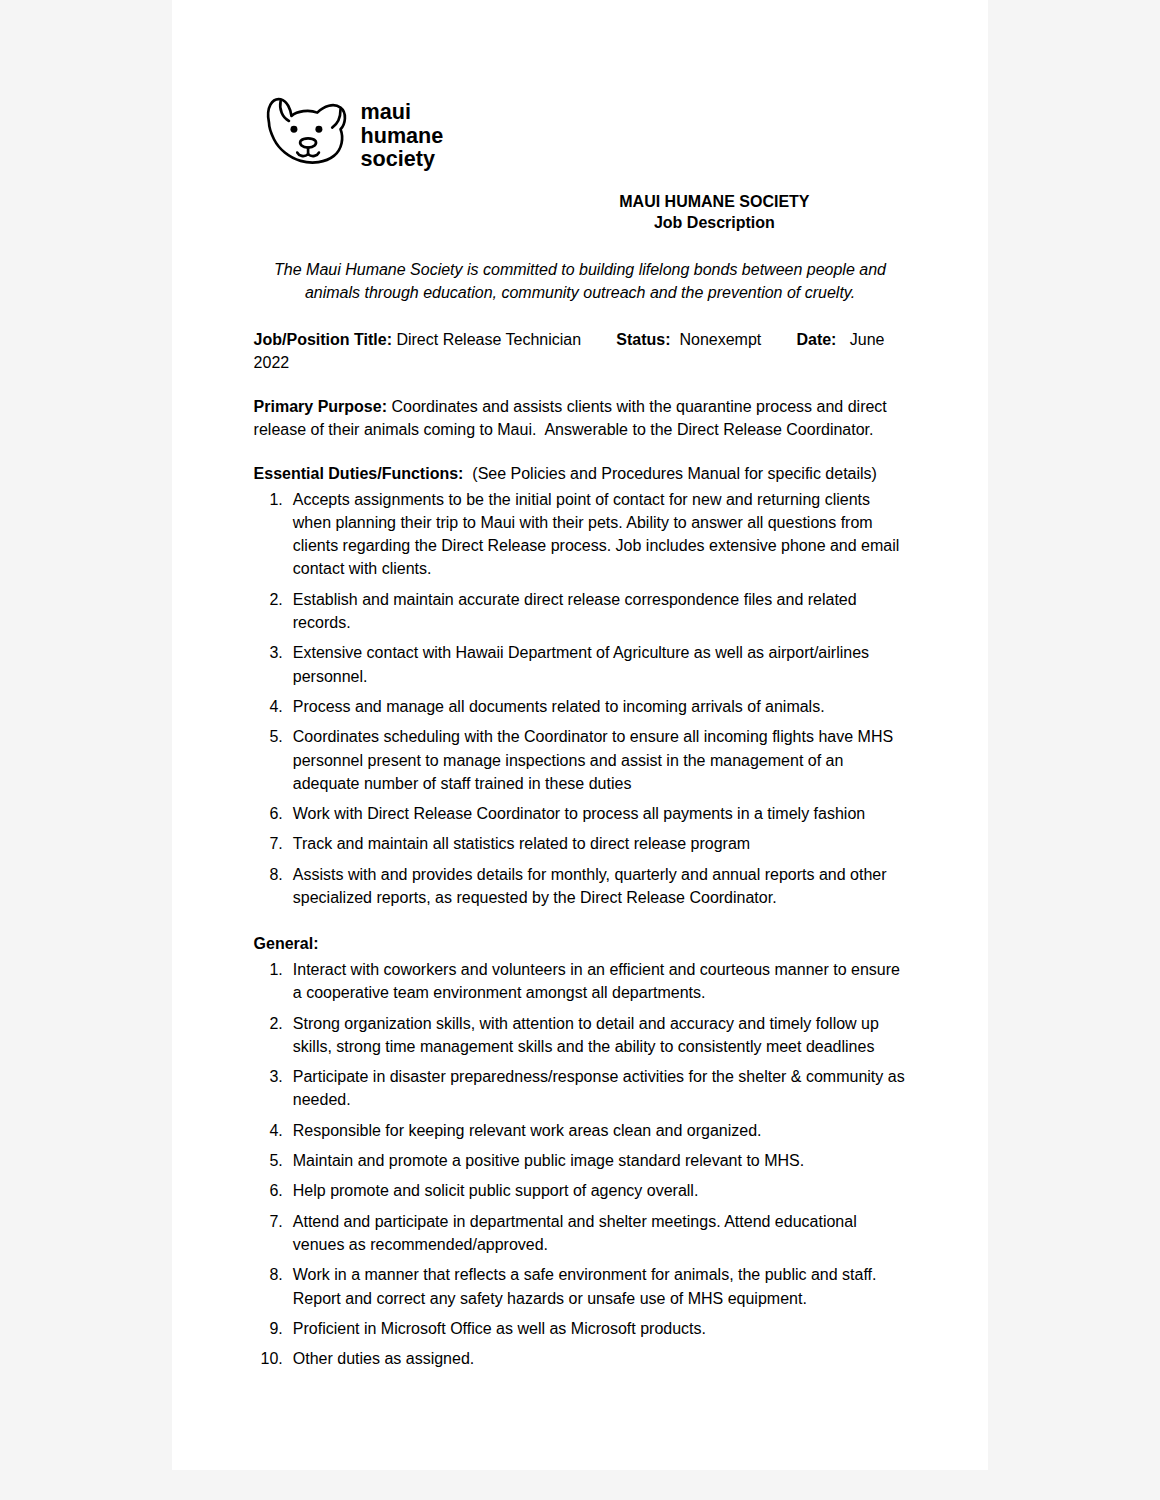Maui Humane Society logo: outline of a dog's head beside the words maui humane society maui humane society
MAUI HUMANE SOCIETY
Job Description
The Maui Humane Society is committed to building lifelong bonds between people and animals through education, community outreach and the prevention of cruelty.
Job/Position Title: Direct Release Technician Status: Nonexempt Date: June 2022
Primary Purpose: Coordinates and assists clients with the quarantine process and direct release of their animals coming to Maui. Answerable to the Direct Release Coordinator.
Essential Duties/Functions: (See Policies and Procedures Manual for specific details)
Accepts assignments to be the initial point of contact for new and returning clients when planning their trip to Maui with their pets. Ability to answer all questions from clients regarding the Direct Release process. Job includes extensive phone and email contact with clients.
Establish and maintain accurate direct release correspondence files and related records.
Extensive contact with Hawaii Department of Agriculture as well as airport/airlines personnel.
Process and manage all documents related to incoming arrivals of animals.
Coordinates scheduling with the Coordinator to ensure all incoming flights have MHS personnel present to manage inspections and assist in the management of an adequate number of staff trained in these duties
Work with Direct Release Coordinator to process all payments in a timely fashion
Track and maintain all statistics related to direct release program
Assists with and provides details for monthly, quarterly and annual reports and other specialized reports, as requested by the Direct Release Coordinator.
General:
Interact with coworkers and volunteers in an efficient and courteous manner to ensure a cooperative team environment amongst all departments.
Strong organization skills, with attention to detail and accuracy and timely follow up skills, strong time management skills and the ability to consistently meet deadlines
Participate in disaster preparedness/response activities for the shelter & community as needed.
Responsible for keeping relevant work areas clean and organized.
Maintain and promote a positive public image standard relevant to MHS.
Help promote and solicit public support of agency overall.
Attend and participate in departmental and shelter meetings. Attend educational venues as recommended/approved.
Work in a manner that reflects a safe environment for animals, the public and staff. Report and correct any safety hazards or unsafe use of MHS equipment.
Proficient in Microsoft Office as well as Microsoft products.
Other duties as assigned.